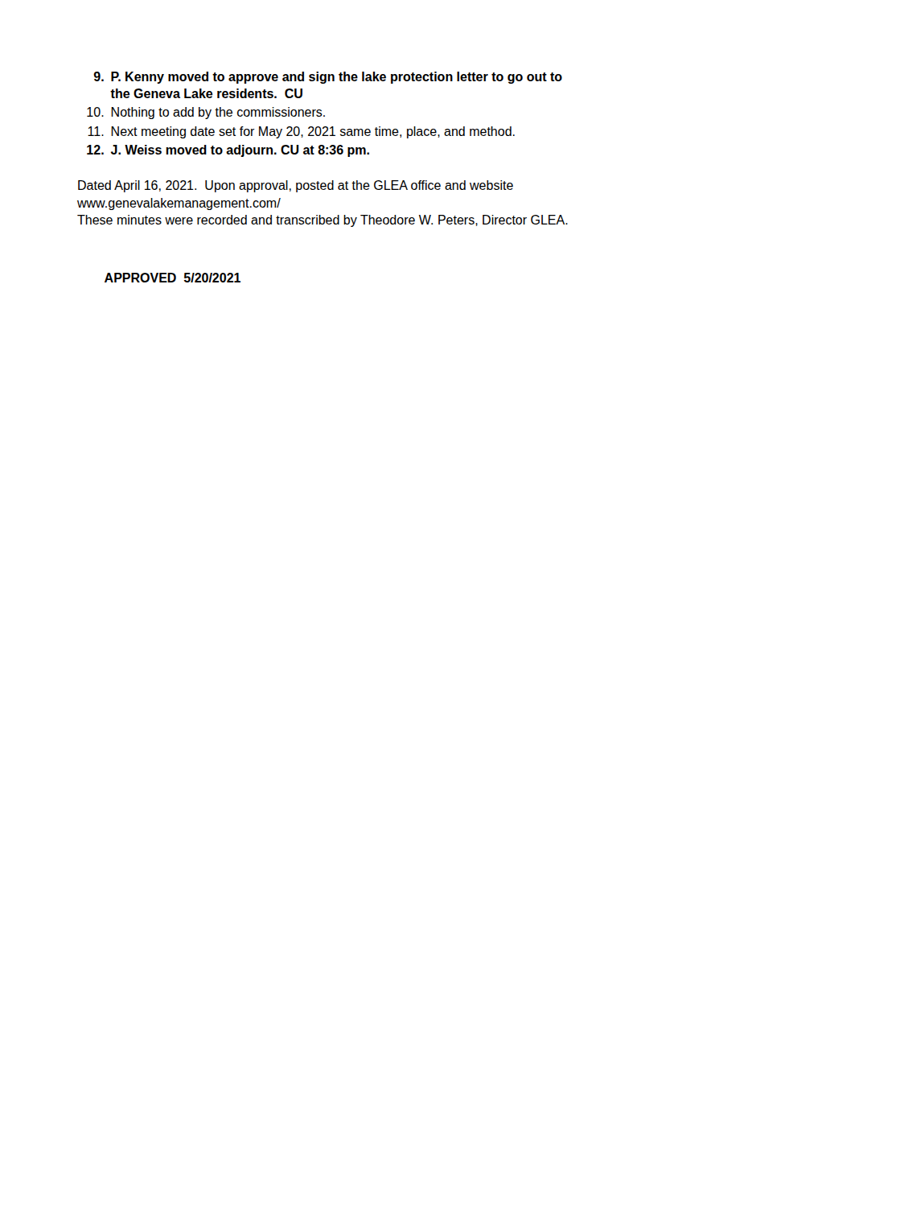9. P. Kenny moved to approve and sign the lake protection letter to go out to the Geneva Lake residents. CU
10. Nothing to add by the commissioners.
11. Next meeting date set for May 20, 2021 same time, place, and method.
12. J. Weiss moved to adjourn. CU at 8:36 pm.
Dated April 16, 2021. Upon approval, posted at the GLEA office and website www.genevalakemanagement.com/
These minutes were recorded and transcribed by Theodore W. Peters, Director GLEA.
APPROVED 5/20/2021